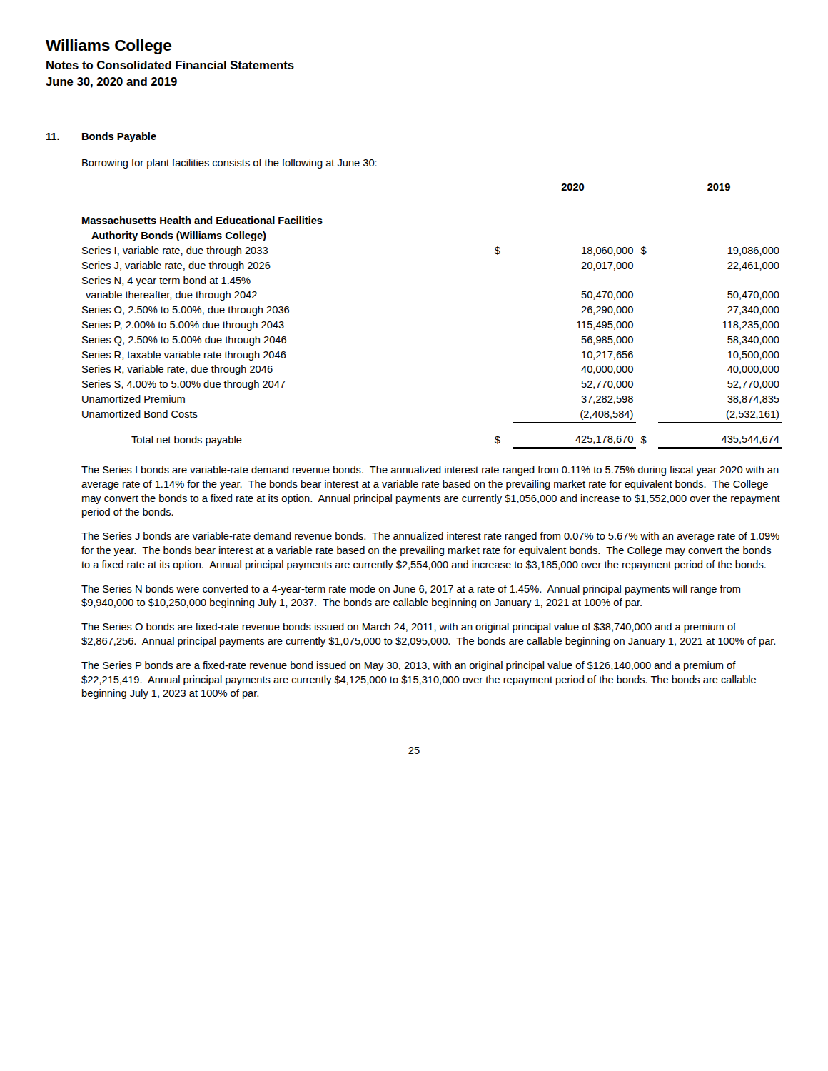Williams College
Notes to Consolidated Financial Statements
June 30, 2020 and 2019
11. Bonds Payable
Borrowing for plant facilities consists of the following at June 30:
| | | 2020 | | 2019 |
| Massachusetts Health and Educational Facilities | | | | |
| Authority Bonds (Williams College) | | | | |
| Series I, variable rate, due through 2033 | $ | 18,060,000 | $ | 19,086,000 |
| Series J, variable rate, due through 2026 | | 20,017,000 | | 22,461,000 |
| Series N, 4 year term bond at 1.45% | | | | |
| variable thereafter, due through 2042 | | 50,470,000 | | 50,470,000 |
| Series O, 2.50% to 5.00%, due through 2036 | | 26,290,000 | | 27,340,000 |
| Series P, 2.00% to 5.00% due through 2043 | | 115,495,000 | | 118,235,000 |
| Series Q, 2.50% to 5.00% due through 2046 | | 56,985,000 | | 58,340,000 |
| Series R, taxable variable rate through 2046 | | 10,217,656 | | 10,500,000 |
| Series R, variable rate, due through 2046 | | 40,000,000 | | 40,000,000 |
| Series S, 4.00% to 5.00% due through 2047 | | 52,770,000 | | 52,770,000 |
| Unamortized Premium | | 37,282,598 | | 38,874,835 |
| Unamortized Bond Costs | | (2,408,584) | | (2,532,161) |
| Total net bonds payable | $ | 425,178,670 | $ | 435,544,674 |
The Series I bonds are variable-rate demand revenue bonds. The annualized interest rate ranged from 0.11% to 5.75% during fiscal year 2020 with an average rate of 1.14% for the year. The bonds bear interest at a variable rate based on the prevailing market rate for equivalent bonds. The College may convert the bonds to a fixed rate at its option. Annual principal payments are currently $1,056,000 and increase to $1,552,000 over the repayment period of the bonds.
The Series J bonds are variable-rate demand revenue bonds. The annualized interest rate ranged from 0.07% to 5.67% with an average rate of 1.09% for the year. The bonds bear interest at a variable rate based on the prevailing market rate for equivalent bonds. The College may convert the bonds to a fixed rate at its option. Annual principal payments are currently $2,554,000 and increase to $3,185,000 over the repayment period of the bonds.
The Series N bonds were converted to a 4-year-term rate mode on June 6, 2017 at a rate of 1.45%. Annual principal payments will range from $9,940,000 to $10,250,000 beginning July 1, 2037. The bonds are callable beginning on January 1, 2021 at 100% of par.
The Series O bonds are fixed-rate revenue bonds issued on March 24, 2011, with an original principal value of $38,740,000 and a premium of $2,867,256. Annual principal payments are currently $1,075,000 to $2,095,000. The bonds are callable beginning on January 1, 2021 at 100% of par.
The Series P bonds are a fixed-rate revenue bond issued on May 30, 2013, with an original principal value of $126,140,000 and a premium of $22,215,419. Annual principal payments are currently $4,125,000 to $15,310,000 over the repayment period of the bonds. The bonds are callable beginning July 1, 2023 at 100% of par.
25